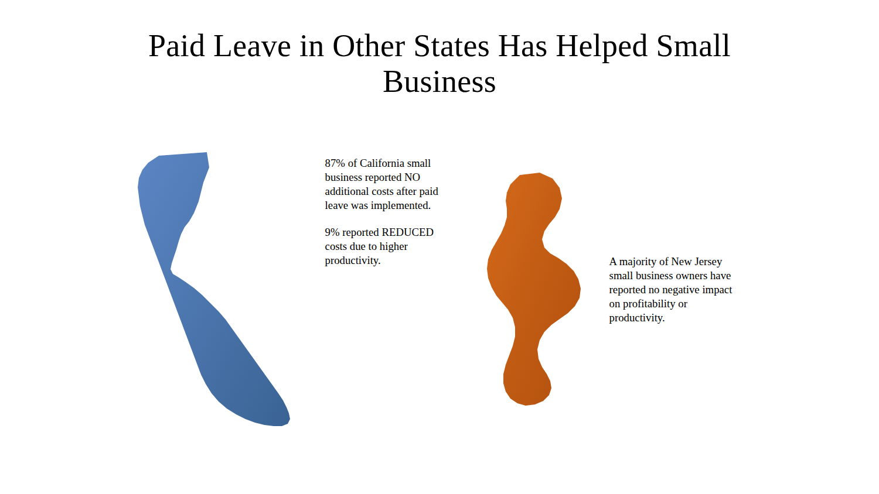Paid Leave in Other States Has Helped Small Business
87% of California small business reported NO additional costs after paid leave was implemented.
9% reported REDUCED costs due to higher productivity.
A majority of New Jersey small business owners have reported no negative impact on profitability or productivity.